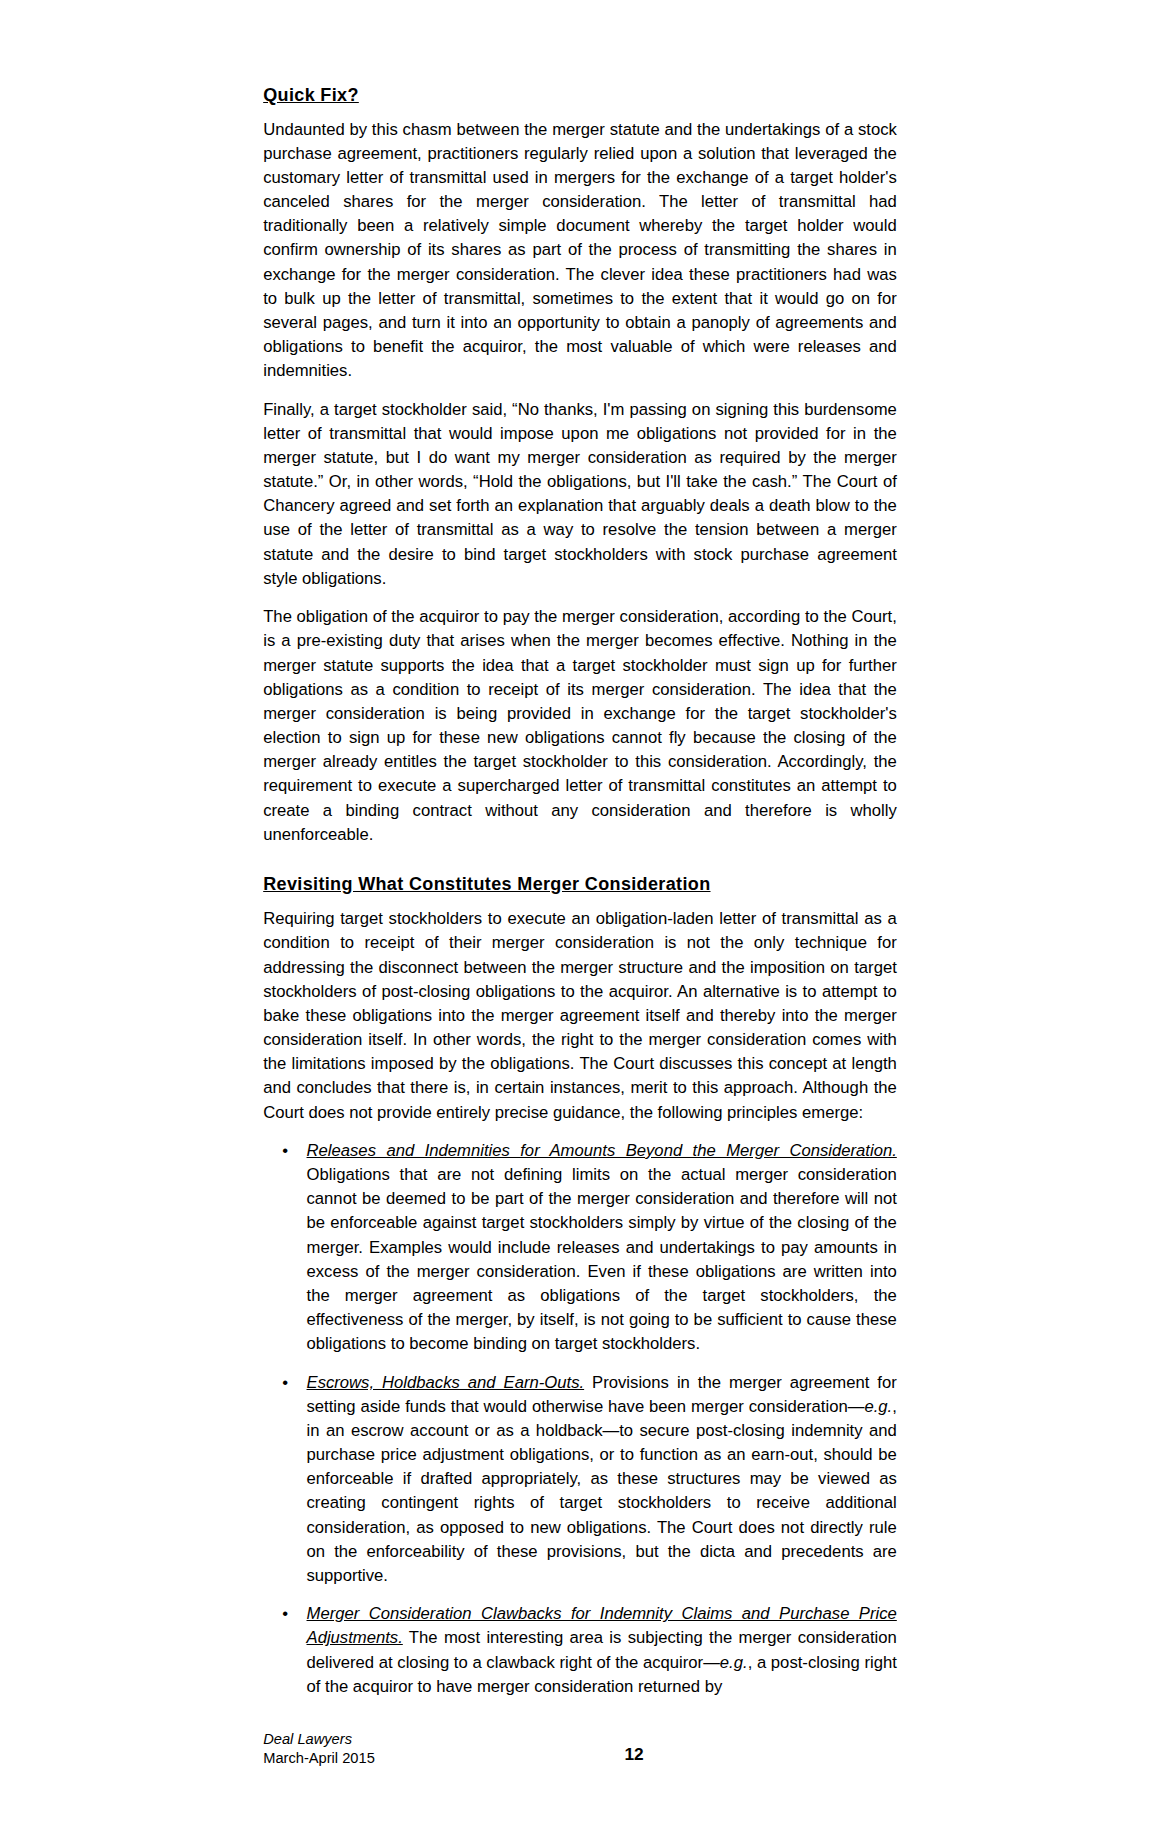Quick Fix?
Undaunted by this chasm between the merger statute and the undertakings of a stock purchase agreement, practitioners regularly relied upon a solution that leveraged the customary letter of transmittal used in mergers for the exchange of a target holder's canceled shares for the merger consideration. The letter of transmittal had traditionally been a relatively simple document whereby the target holder would confirm ownership of its shares as part of the process of transmitting the shares in exchange for the merger consideration. The clever idea these practitioners had was to bulk up the letter of transmittal, sometimes to the extent that it would go on for several pages, and turn it into an opportunity to obtain a panoply of agreements and obligations to benefit the acquiror, the most valuable of which were releases and indemnities.
Finally, a target stockholder said, “No thanks, I'm passing on signing this burdensome letter of transmittal that would impose upon me obligations not provided for in the merger statute, but I do want my merger consideration as required by the merger statute.” Or, in other words, “Hold the obligations, but I'll take the cash.” The Court of Chancery agreed and set forth an explanation that arguably deals a death blow to the use of the letter of transmittal as a way to resolve the tension between a merger statute and the desire to bind target stockholders with stock purchase agreement style obligations.
The obligation of the acquiror to pay the merger consideration, according to the Court, is a pre-existing duty that arises when the merger becomes effective. Nothing in the merger statute supports the idea that a target stockholder must sign up for further obligations as a condition to receipt of its merger consideration. The idea that the merger consideration is being provided in exchange for the target stockholder's election to sign up for these new obligations cannot fly because the closing of the merger already entitles the target stockholder to this consideration. Accordingly, the requirement to execute a supercharged letter of transmittal constitutes an attempt to create a binding contract without any consideration and therefore is wholly unenforceable.
Revisiting What Constitutes Merger Consideration
Requiring target stockholders to execute an obligation-laden letter of transmittal as a condition to receipt of their merger consideration is not the only technique for addressing the disconnect between the merger structure and the imposition on target stockholders of post-closing obligations to the acquiror. An alternative is to attempt to bake these obligations into the merger agreement itself and thereby into the merger consideration itself. In other words, the right to the merger consideration comes with the limitations imposed by the obligations. The Court discusses this concept at length and concludes that there is, in certain instances, merit to this approach. Although the Court does not provide entirely precise guidance, the following principles emerge:
Releases and Indemnities for Amounts Beyond the Merger Consideration. Obligations that are not defining limits on the actual merger consideration cannot be deemed to be part of the merger consideration and therefore will not be enforceable against target stockholders simply by virtue of the closing of the merger. Examples would include releases and undertakings to pay amounts in excess of the merger consideration. Even if these obligations are written into the merger agreement as obligations of the target stockholders, the effectiveness of the merger, by itself, is not going to be sufficient to cause these obligations to become binding on target stockholders.
Escrows, Holdbacks and Earn-Outs. Provisions in the merger agreement for setting aside funds that would otherwise have been merger consideration—e.g., in an escrow account or as a holdback—to secure post-closing indemnity and purchase price adjustment obligations, or to function as an earn-out, should be enforceable if drafted appropriately, as these structures may be viewed as creating contingent rights of target stockholders to receive additional consideration, as opposed to new obligations. The Court does not directly rule on the enforceability of these provisions, but the dicta and precedents are supportive.
Merger Consideration Clawbacks for Indemnity Claims and Purchase Price Adjustments. The most interesting area is subjecting the merger consideration delivered at closing to a clawback right of the acquiror—e.g., a post-closing right of the acquiror to have merger consideration returned by
Deal Lawyers
March-April 2015
12